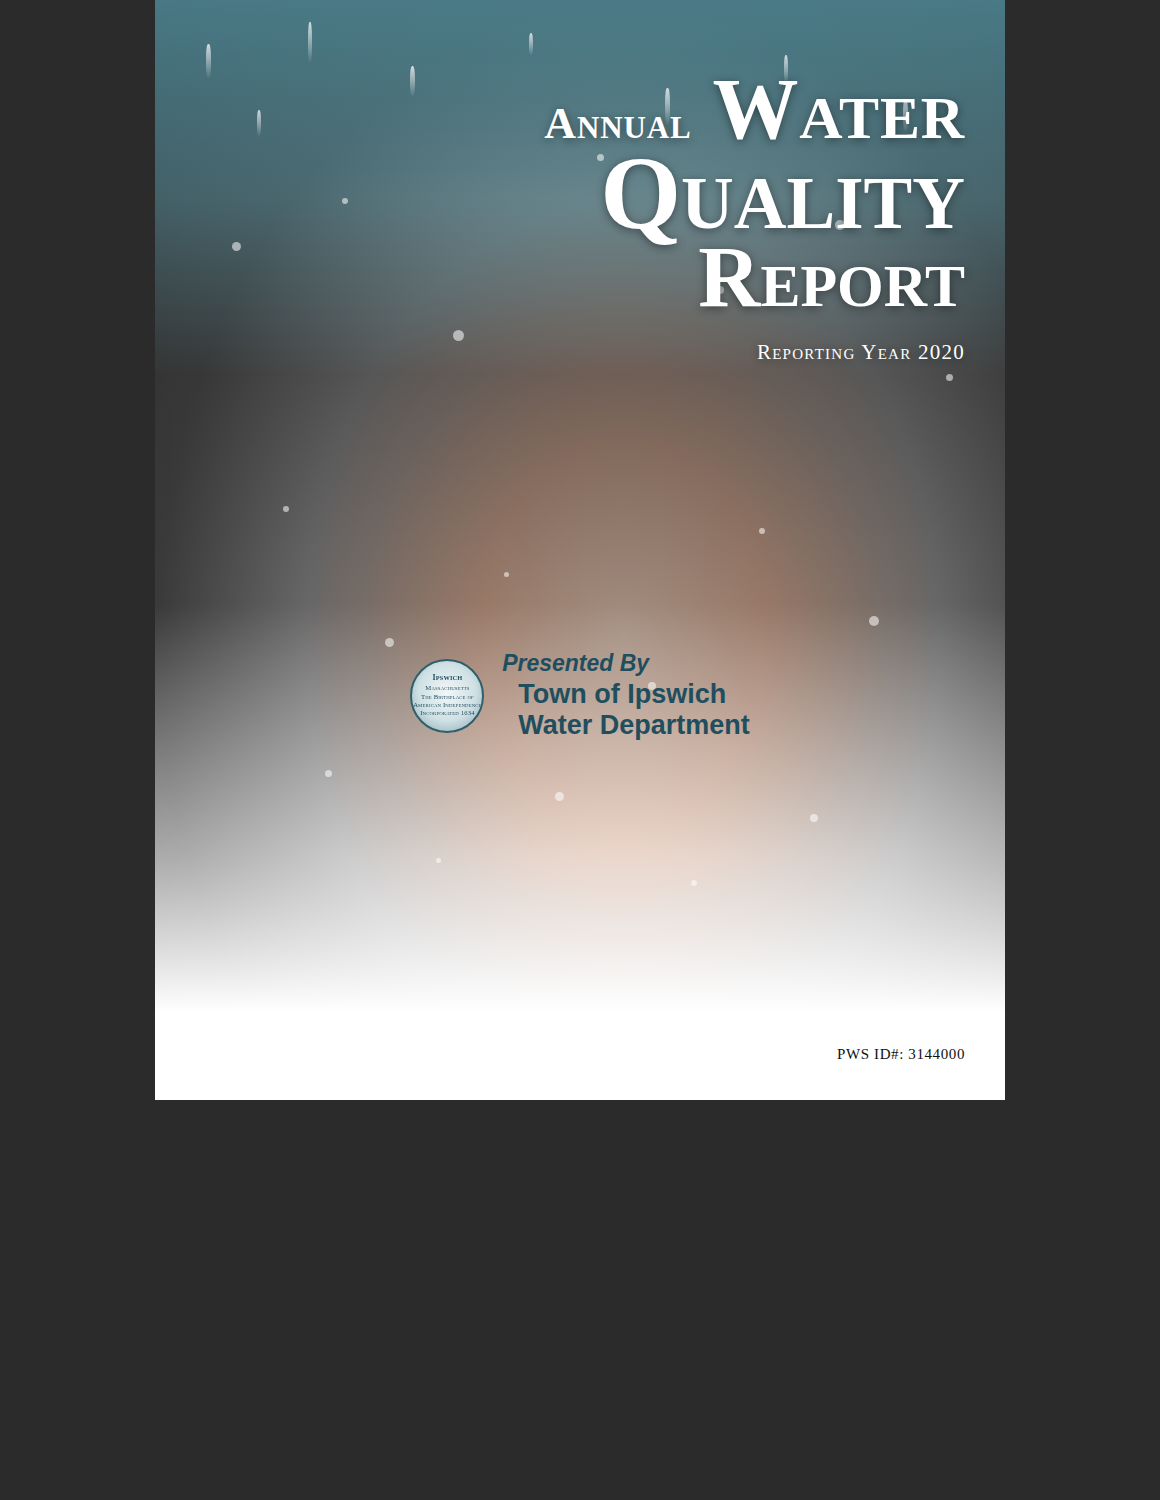Annual Water Quality Report
Reporting Year 2020
Ipswich Massachusetts
The Birthplace of
American Independence
Incorporated 1634
Presented By Town of Ipswich
Water Department
PWS ID#: 3144000